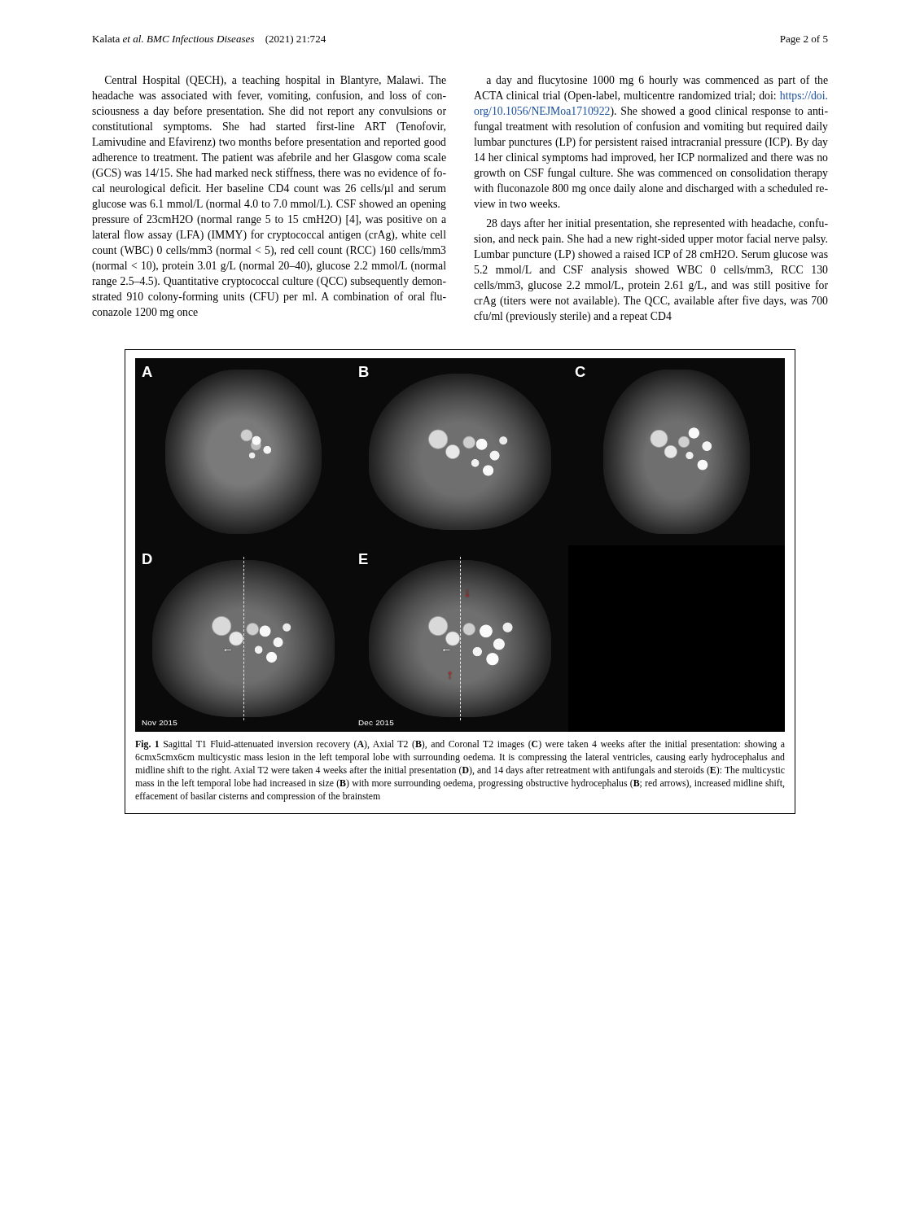Kalata et al. BMC Infectious Diseases (2021) 21:724
Page 2 of 5
Central Hospital (QECH), a teaching hospital in Blantyre, Malawi. The headache was associated with fever, vomiting, confusion, and loss of consciousness a day before presentation. She did not report any convulsions or constitutional symptoms. She had started first-line ART (Tenofovir, Lamivudine and Efavirenz) two months before presentation and reported good adherence to treatment. The patient was afebrile and her Glasgow coma scale (GCS) was 14/15. She had marked neck stiffness, there was no evidence of focal neurological deficit. Her baseline CD4 count was 26 cells/µl and serum glucose was 6.1 mmol/L (normal 4.0 to 7.0 mmol/L). CSF showed an opening pressure of 23cmH2O (normal range 5 to 15 cmH2O) [4], was positive on a lateral flow assay (LFA) (IMMY) for cryptococcal antigen (crAg), white cell count (WBC) 0 cells/mm3 (normal < 5), red cell count (RCC) 160 cells/mm3 (normal < 10), protein 3.01 g/L (normal 20–40), glucose 2.2 mmol/L (normal range 2.5–4.5). Quantitative cryptococcal culture (QCC) subsequently demonstrated 910 colony-forming units (CFU) per ml. A combination of oral fluconazole 1200 mg once
a day and flucytosine 1000 mg 6 hourly was commenced as part of the ACTA clinical trial (Open-label, multicentre randomized trial; doi: https://doi.org/10.1056/NEJMoa1710922). She showed a good clinical response to antifungal treatment with resolution of confusion and vomiting but required daily lumbar punctures (LP) for persistent raised intracranial pressure (ICP). By day 14 her clinical symptoms had improved, her ICP normalized and there was no growth on CSF fungal culture. She was commenced on consolidation therapy with fluconazole 800 mg once daily alone and discharged with a scheduled review in two weeks.
28 days after her initial presentation, she represented with headache, confusion, and neck pain. She had a new right-sided upper motor facial nerve palsy. Lumbar puncture (LP) showed a raised ICP of 28 cmH2O. Serum glucose was 5.2 mmol/L and CSF analysis showed WBC 0 cells/mm3, RCC 130 cells/mm3, glucose 2.2 mmol/L, protein 2.61 g/L, and was still positive for crAg (titers were not available). The QCC, available after five days, was 700 cfu/ml (previously sterile) and a repeat CD4
A
B
C
D
← Nov 2015
E
← ↓ ↑ Dec 2015
Fig. 1 Sagittal T1 Fluid-attenuated inversion recovery (A), Axial T2 (B), and Coronal T2 images (C) were taken 4 weeks after the initial presentation: showing a 6cmx5cmx6cm multicystic mass lesion in the left temporal lobe with surrounding oedema. It is compressing the lateral ventricles, causing early hydrocephalus and midline shift to the right. Axial T2 were taken 4 weeks after the initial presentation (D), and 14 days after retreatment with antifungals and steroids (E): The multicystic mass in the left temporal lobe had increased in size (B) with more surrounding oedema, progressing obstructive hydrocephalus (B; red arrows), increased midline shift, effacement of basilar cisterns and compression of the brainstem